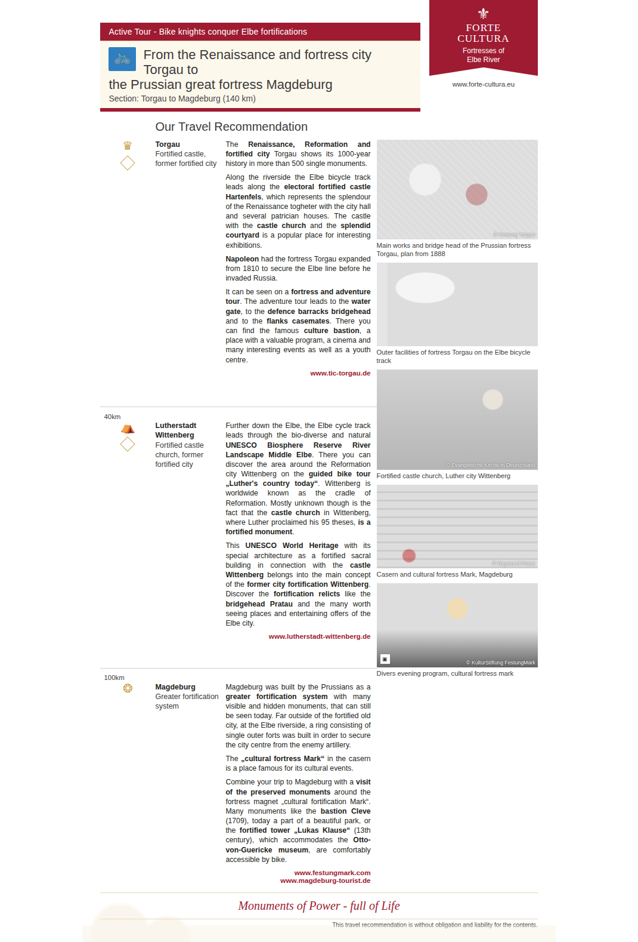Active Tour - Bike knights conquer Elbe fortifications
From the Renaissance and fortress city Torgau to
the Prussian great fortress Magdeburg
Section: Torgau to Magdeburg (140 km)
⚜
FORTECULTURA
Fortresses of
Elbe River
www.forte-cultura.eu
Our Travel Recommendation
| ♛ | Torgau Fortified castle, former fortified city | The Renaissance, Reformation and fortified city Torgau shows its 1000-year history in more than 500 single monuments. Along the riverside the Elbe bicycle track leads along the electoral fortified castle Hartenfels , which represents the splendour of the Renaissance togheter with the city hall and several patrician houses. The castle with the castle church and the splendid courtyard is a popular place for interesting exhibitions. Napoleon had the fortress Torgau expanded from 1810 to secure the Elbe line before he invaded Russia. It can be seen on a fortress and adventure tour . The adventure tour leads to the water gate , to the defence barracks bridgehead and to the flanks casemates . There you can find the famous culture bastion , a place with a valuable program, a cinema and many interesting events as well as a youth centre. www.tic-torgau.de | © Festung Torgau Main works and bridge head of the Prussian fortress Torgau, plan from 1888 Outer facilities of fortress Torgau on the Elbe bicycle track © Evangelische Kirche in Deutschland Fortified castle church, Luther city Wittenberg © Raymond Fraue Casern and cultural fortress Mark, Magdeburg ▣ © KulturStiftung FestungMark Divers evening program, cultural fortress mark |
| 40km | |
| ⛺ | Lutherstadt Wittenberg Fortified castle church, former fortified city | Further down the Elbe, the Elbe cycle track leads through the bio-diverse and natural UNESCO Biosphere Reserve River Landscape Middle Elbe . There you can discover the area around the Reformation city Wittenberg on the guided bike tour „Luther's country today“ . Wittenberg is worldwide known as the cradle of Reformation. Mostly unknown though is the fact that the castle church in Wittenberg, where Luther proclaimed his 95 theses, is a fortified monument . This UNESCO World Heritage with its special architecture as a fortified sacral building in connection with the castle Wittenberg belongs into the main concept of the former city fortification Wittenberg . Discover the fortification relicts like the bridgehead Pratau and the many worth seeing places and entertaining offers of the Elbe city. www.lutherstadt-wittenberg.de |
| 100km | |
| ❂ | Magdeburg Greater fortification system | Magdeburg was built by the Prussians as a greater fortification system with many visible and hidden monuments, that can still be seen today. Far outside of the fortified old city, at the Elbe riverside, a ring consisting of single outer forts was built in order to secure the city centre from the enemy artillery. The „cultural fortress Mark“ in the casern is a place famous for its cultural events. Combine your trip to Magdeburg with a visit of the preserved monuments around the fortress magnet „cultural fortification Mark“. Many monuments like the bastion Cleve (1709), today a part of a beautiful park, or the fortified tower „Lukas Klause“ (13th century), which accommodates the Otto-von-Guericke museum , are comfortably accessible by bike. www.festungmark.com www.magdeburg-tourist.de |
Monuments of Power - full of Life
This travel recommendation is without obligation and liability for the contents.